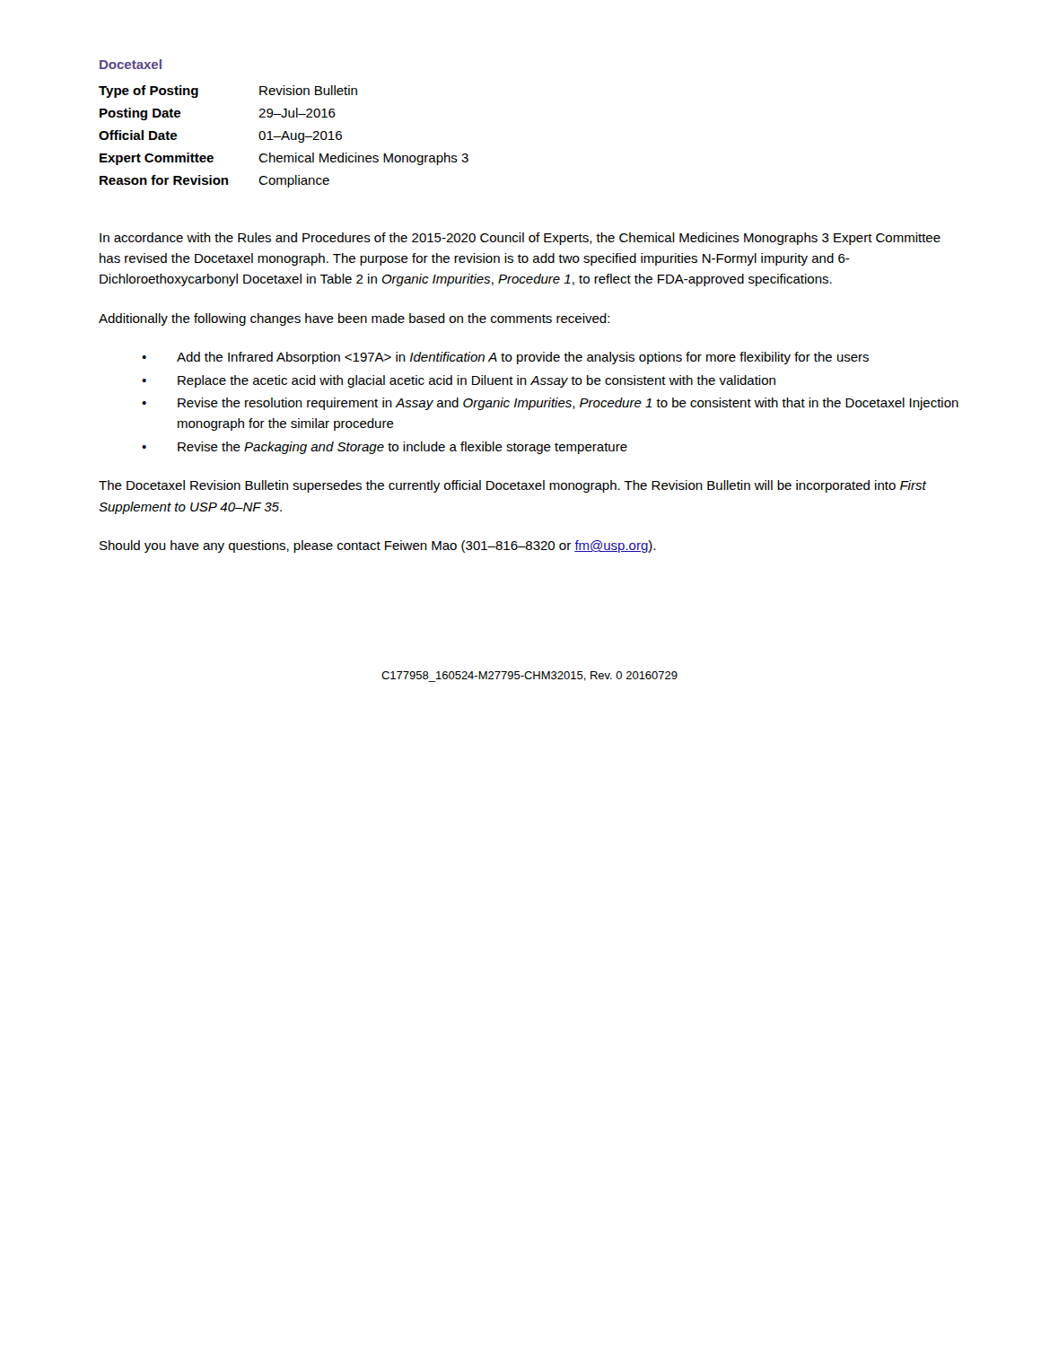Docetaxel
| Type of Posting | Revision Bulletin |
| Posting Date | 29–Jul–2016 |
| Official Date | 01–Aug–2016 |
| Expert Committee | Chemical Medicines Monographs 3 |
| Reason for Revision | Compliance |
In accordance with the Rules and Procedures of the 2015-2020 Council of Experts, the Chemical Medicines Monographs 3 Expert Committee has revised the Docetaxel monograph. The purpose for the revision is to add two specified impurities N-Formyl impurity and 6-Dichloroethoxycarbonyl Docetaxel in Table 2 in Organic Impurities, Procedure 1, to reflect the FDA-approved specifications.
Additionally the following changes have been made based on the comments received:
Add the Infrared Absorption <197A> in Identification A to provide the analysis options for more flexibility for the users
Replace the acetic acid with glacial acetic acid in Diluent in Assay to be consistent with the validation
Revise the resolution requirement in Assay and Organic Impurities, Procedure 1 to be consistent with that in the Docetaxel Injection monograph for the similar procedure
Revise the Packaging and Storage to include a flexible storage temperature
The Docetaxel Revision Bulletin supersedes the currently official Docetaxel monograph. The Revision Bulletin will be incorporated into First Supplement to USP 40–NF 35.
Should you have any questions, please contact Feiwen Mao (301–816–8320 or fm@usp.org).
C177958_160524-M27795-CHM32015, Rev. 0 20160729